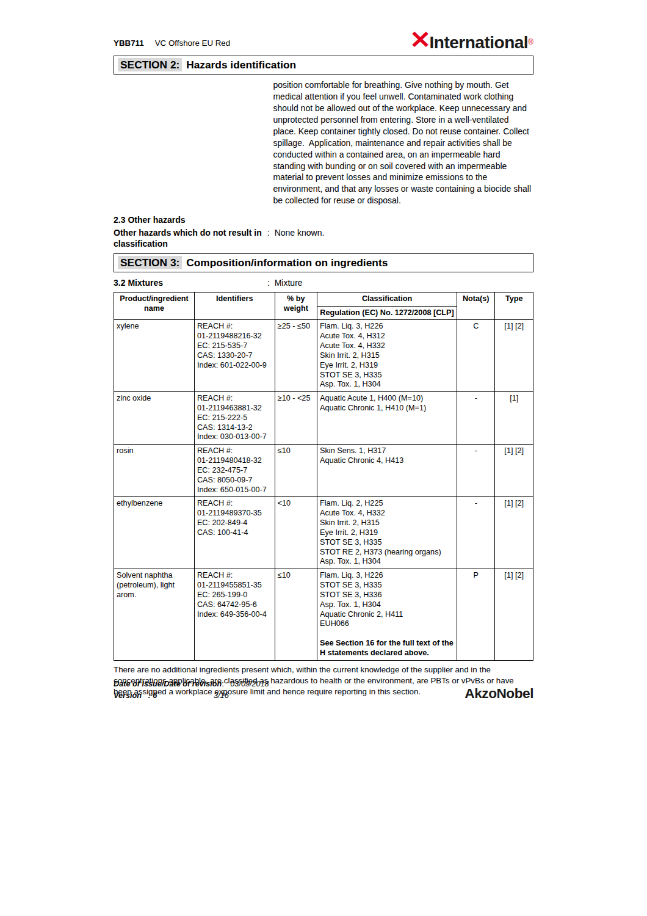YBB711 VC Offshore EU Red
✕International®
SECTION 2: Hazards identification
position comfortable for breathing. Give nothing by mouth. Get medical attention if you feel unwell. Contaminated work clothing should not be allowed out of the workplace. Keep unnecessary and unprotected personnel from entering. Store in a well-ventilated place. Keep container tightly closed. Do not reuse container. Collect spillage. Application, maintenance and repair activities shall be conducted within a contained area, on an impermeable hard standing with bunding or on soil covered with an impermeable material to prevent losses and minimize emissions to the environment, and that any losses or waste containing a biocide shall be collected for reuse or disposal.
2.3 Other hazards
Other hazards which do not result in classification
:
None known.
SECTION 3: Composition/information on ingredients
3.2 Mixtures
:
Mixture
| Product/ingredient name | Identifiers | % by weight | Classification | Nota(s) | Type |
| --- | --- | --- | --- | --- | --- |
| Regulation (EC) No. 1272/2008 [CLP] |
| xylene | REACH #: 01-2119488216-32 EC: 215-535-7 CAS: 1330-20-7 Index: 601-022-00-9 | ≥25 - ≤50 | Flam. Liq. 3, H226 Acute Tox. 4, H312 Acute Tox. 4, H332 Skin Irrit. 2, H315 Eye Irrit. 2, H319 STOT SE 3, H335 Asp. Tox. 1, H304 | C | [1] [2] |
| zinc oxide | REACH #: 01-2119463881-32 EC: 215-222-5 CAS: 1314-13-2 Index: 030-013-00-7 | ≥10 - <25 | Aquatic Acute 1, H400 (M=10) Aquatic Chronic 1, H410 (M=1) | - | [1] |
| rosin | REACH #: 01-2119480418-32 EC: 232-475-7 CAS: 8050-09-7 Index: 650-015-00-7 | ≤10 | Skin Sens. 1, H317 Aquatic Chronic 4, H413 | - | [1] [2] |
| ethylbenzene | REACH #: 01-2119489370-35 EC: 202-849-4 CAS: 100-41-4 | <10 | Flam. Liq. 2, H225 Acute Tox. 4, H332 Skin Irrit. 2, H315 Eye Irrit. 2, H319 STOT SE 3, H335 STOT RE 2, H373 (hearing organs) Asp. Tox. 1, H304 | - | [1] [2] |
| Solvent naphtha (petroleum), light arom. | REACH #: 01-2119455851-35 EC: 265-199-0 CAS: 64742-95-6 Index: 649-356-00-4 | ≤10 | Flam. Liq. 3, H226 STOT SE 3, H335 STOT SE 3, H336 Asp. Tox. 1, H304 Aquatic Chronic 2, H411 EUH066 See Section 16 for the full text of the H statements declared above. | P | [1] [2] |
There are no additional ingredients present which, within the current knowledge of the supplier and in the concentrations applicable, are classified as hazardous to health or the environment, are PBTs or vPvBs or have been assigned a workplace exposure limit and hence require reporting in this section.
Date of issue/Date of revision: 03/09/2018
Version : 6 3/16
Akzo Nobel